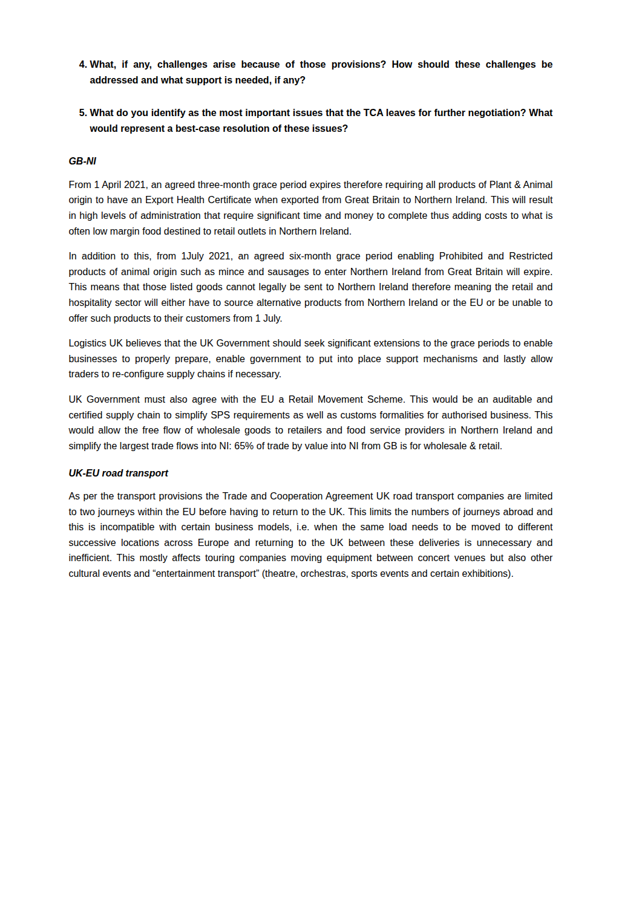What, if any, challenges arise because of those provisions? How should these challenges be addressed and what support is needed, if any?
What do you identify as the most important issues that the TCA leaves for further negotiation? What would represent a best-case resolution of these issues?
GB-NI
From 1 April 2021, an agreed three-month grace period expires therefore requiring all products of Plant & Animal origin to have an Export Health Certificate when exported from Great Britain to Northern Ireland. This will result in high levels of administration that require significant time and money to complete thus adding costs to what is often low margin food destined to retail outlets in Northern Ireland.
In addition to this, from 1July 2021, an agreed six-month grace period enabling Prohibited and Restricted products of animal origin such as mince and sausages to enter Northern Ireland from Great Britain will expire. This means that those listed goods cannot legally be sent to Northern Ireland therefore meaning the retail and hospitality sector will either have to source alternative products from Northern Ireland or the EU or be unable to offer such products to their customers from 1 July.
Logistics UK believes that the UK Government should seek significant extensions to the grace periods to enable businesses to properly prepare, enable government to put into place support mechanisms and lastly allow traders to re-configure supply chains if necessary.
UK Government must also agree with the EU a Retail Movement Scheme. This would be an auditable and certified supply chain to simplify SPS requirements as well as customs formalities for authorised business. This would allow the free flow of wholesale goods to retailers and food service providers in Northern Ireland and simplify the largest trade flows into NI: 65% of trade by value into NI from GB is for wholesale & retail.
UK-EU road transport
As per the transport provisions the Trade and Cooperation Agreement UK road transport companies are limited to two journeys within the EU before having to return to the UK. This limits the numbers of journeys abroad and this is incompatible with certain business models, i.e. when the same load needs to be moved to different successive locations across Europe and returning to the UK between these deliveries is unnecessary and inefficient. This mostly affects touring companies moving equipment between concert venues but also other cultural events and “entertainment transport” (theatre, orchestras, sports events and certain exhibitions).